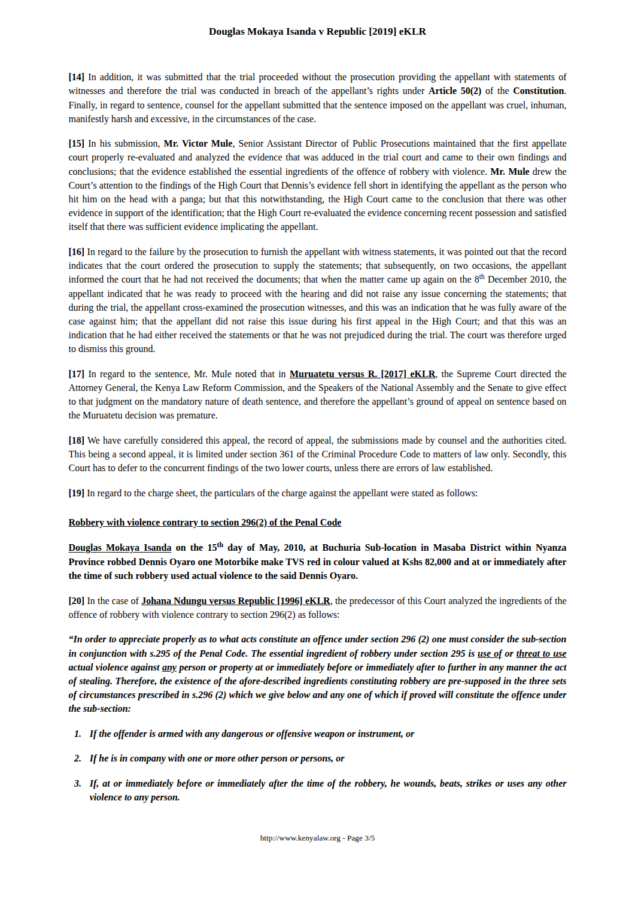Douglas Mokaya Isanda v Republic [2019] eKLR
[14] In addition, it was submitted that the trial proceeded without the prosecution providing the appellant with statements of witnesses and therefore the trial was conducted in breach of the appellant’s rights under Article 50(2) of the Constitution. Finally, in regard to sentence, counsel for the appellant submitted that the sentence imposed on the appellant was cruel, inhuman, manifestly harsh and excessive, in the circumstances of the case.
[15] In his submission, Mr. Victor Mule, Senior Assistant Director of Public Prosecutions maintained that the first appellate court properly re-evaluated and analyzed the evidence that was adduced in the trial court and came to their own findings and conclusions; that the evidence established the essential ingredients of the offence of robbery with violence. Mr. Mule drew the Court’s attention to the findings of the High Court that Dennis’s evidence fell short in identifying the appellant as the person who hit him on the head with a panga; but that this notwithstanding, the High Court came to the conclusion that there was other evidence in support of the identification; that the High Court re-evaluated the evidence concerning recent possession and satisfied itself that there was sufficient evidence implicating the appellant.
[16] In regard to the failure by the prosecution to furnish the appellant with witness statements, it was pointed out that the record indicates that the court ordered the prosecution to supply the statements; that subsequently, on two occasions, the appellant informed the court that he had not received the documents; that when the matter came up again on the 8th December 2010, the appellant indicated that he was ready to proceed with the hearing and did not raise any issue concerning the statements; that during the trial, the appellant cross-examined the prosecution witnesses, and this was an indication that he was fully aware of the case against him; that the appellant did not raise this issue during his first appeal in the High Court; and that this was an indication that he had either received the statements or that he was not prejudiced during the trial. The court was therefore urged to dismiss this ground.
[17] In regard to the sentence, Mr. Mule noted that in Muruatetu versus R. [2017] eKLR, the Supreme Court directed the Attorney General, the Kenya Law Reform Commission, and the Speakers of the National Assembly and the Senate to give effect to that judgment on the mandatory nature of death sentence, and therefore the appellant’s ground of appeal on sentence based on the Muruatetu decision was premature.
[18] We have carefully considered this appeal, the record of appeal, the submissions made by counsel and the authorities cited. This being a second appeal, it is limited under section 361 of the Criminal Procedure Code to matters of law only. Secondly, this Court has to defer to the concurrent findings of the two lower courts, unless there are errors of law established.
[19] In regard to the charge sheet, the particulars of the charge against the appellant were stated as follows:
Robbery with violence contrary to section 296(2) of the Penal Code
Douglas Mokaya Isanda on the 15th day of May, 2010, at Buchuria Sub-location in Masaba District within Nyanza Province robbed Dennis Oyaro one Motorbike make TVS red in colour valued at Kshs 82,000 and at or immediately after the time of such robbery used actual violence to the said Dennis Oyaro.
[20] In the case of Johana Ndungu versus Republic [1996] eKLR, the predecessor of this Court analyzed the ingredients of the offence of robbery with violence contrary to section 296(2) as follows:
“In order to appreciate properly as to what acts constitute an offence under section 296 (2) one must consider the sub-section in conjunction with s.295 of the Penal Code. The essential ingredient of robbery under section 295 is use of or threat to use actual violence against any person or property at or immediately before or immediately after to further in any manner the act of stealing. Therefore, the existence of the afore-described ingredients constituting robbery are pre-supposed in the three sets of circumstances prescribed in s.296 (2) which we give below and any one of which if proved will constitute the offence under the sub-section:
If the offender is armed with any dangerous or offensive weapon or instrument, or
If he is in company with one or more other person or persons, or
If, at or immediately before or immediately after the time of the robbery, he wounds, beats, strikes or uses any other violence to any person.
http://www.kenyalaw.org - Page 3/5